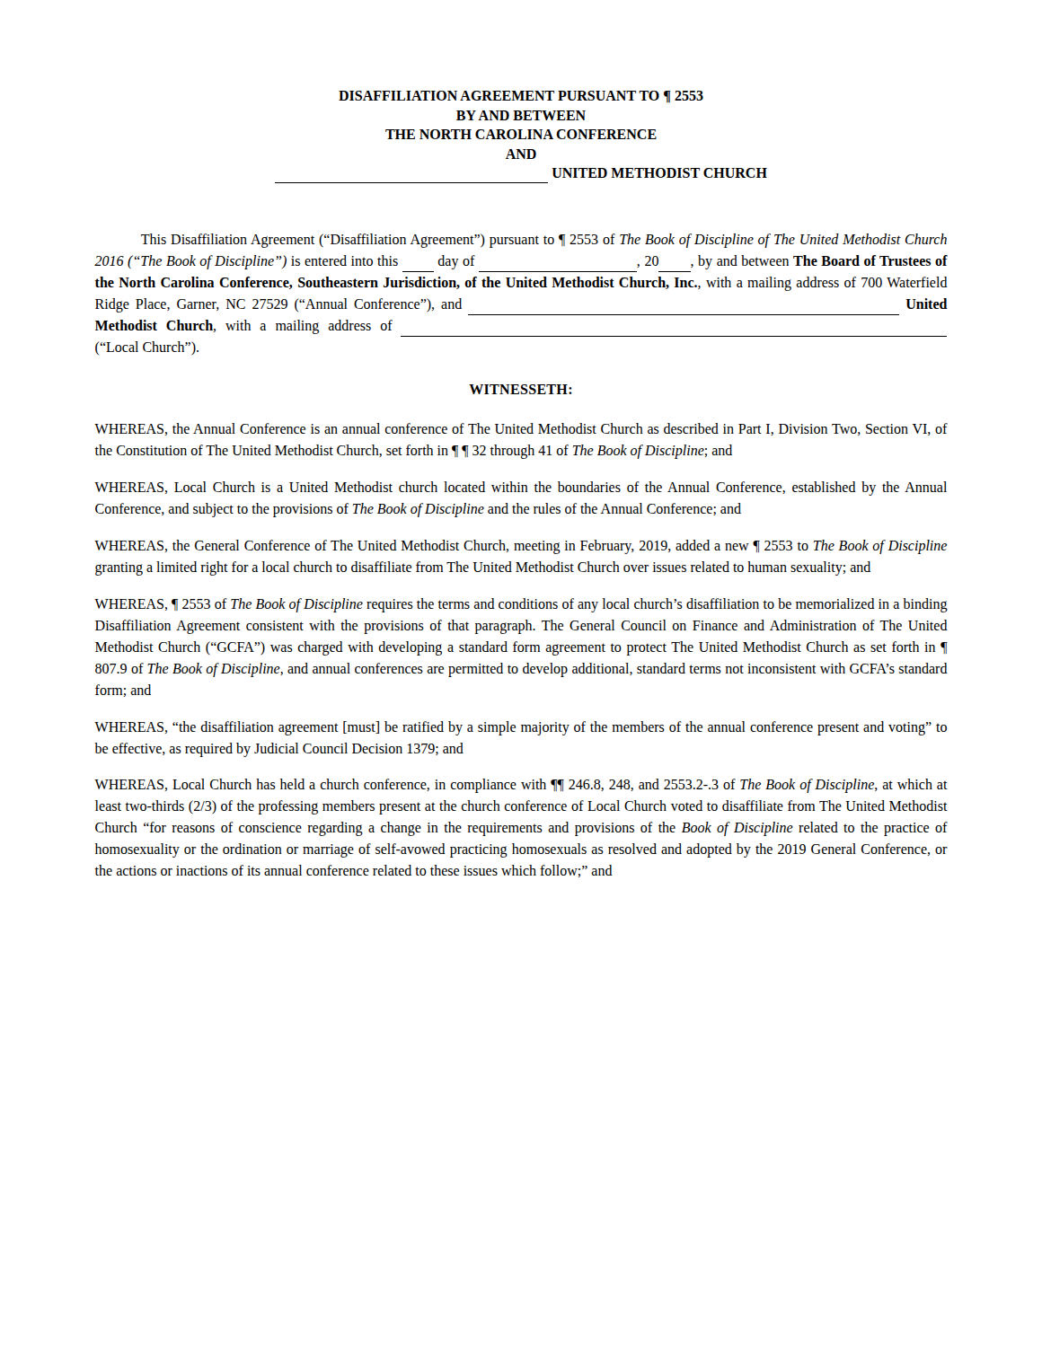DISAFFILIATION AGREEMENT PURSUANT TO ¶ 2553 BY AND BETWEEN THE NORTH CAROLINA CONFERENCE AND UNITED METHODIST CHURCH
This Disaffiliation Agreement (“Disaffiliation Agreement”) pursuant to ¶ 2553 of The Book of Discipline of The United Methodist Church 2016 (“The Book of Discipline”) is entered into this day of , 20 , by and between The Board of Trustees of the North Carolina Conference, Southeastern Jurisdiction, of the United Methodist Church, Inc., with a mailing address of 700 Waterfield Ridge Place, Garner, NC 27529 (“Annual Conference”), and United Methodist Church, with a mailing address of (“Local Church”).
WITNESSETH:
WHEREAS, the Annual Conference is an annual conference of The United Methodist Church as described in Part I, Division Two, Section VI, of the Constitution of The United Methodist Church, set forth in ¶ ¶ 32 through 41 of The Book of Discipline; and
WHEREAS, Local Church is a United Methodist church located within the boundaries of the Annual Conference, established by the Annual Conference, and subject to the provisions of The Book of Discipline and the rules of the Annual Conference; and
WHEREAS, the General Conference of The United Methodist Church, meeting in February, 2019, added a new ¶ 2553 to The Book of Discipline granting a limited right for a local church to disaffiliate from The United Methodist Church over issues related to human sexuality; and
WHEREAS, ¶ 2553 of The Book of Discipline requires the terms and conditions of any local church’s disaffiliation to be memorialized in a binding Disaffiliation Agreement consistent with the provisions of that paragraph. The General Council on Finance and Administration of The United Methodist Church (“GCFA”) was charged with developing a standard form agreement to protect The United Methodist Church as set forth in ¶ 807.9 of The Book of Discipline, and annual conferences are permitted to develop additional, standard terms not inconsistent with GCFA’s standard form; and
WHEREAS, “the disaffiliation agreement [must] be ratified by a simple majority of the members of the annual conference present and voting” to be effective, as required by Judicial Council Decision 1379; and
WHEREAS, Local Church has held a church conference, in compliance with ¶¶ 246.8, 248, and 2553.2-.3 of The Book of Discipline, at which at least two-thirds (2/3) of the professing members present at the church conference of Local Church voted to disaffiliate from The United Methodist Church “for reasons of conscience regarding a change in the requirements and provisions of the Book of Discipline related to the practice of homosexuality or the ordination or marriage of self-avowed practicing homosexuals as resolved and adopted by the 2019 General Conference, or the actions or inactions of its annual conference related to these issues which follow;” and